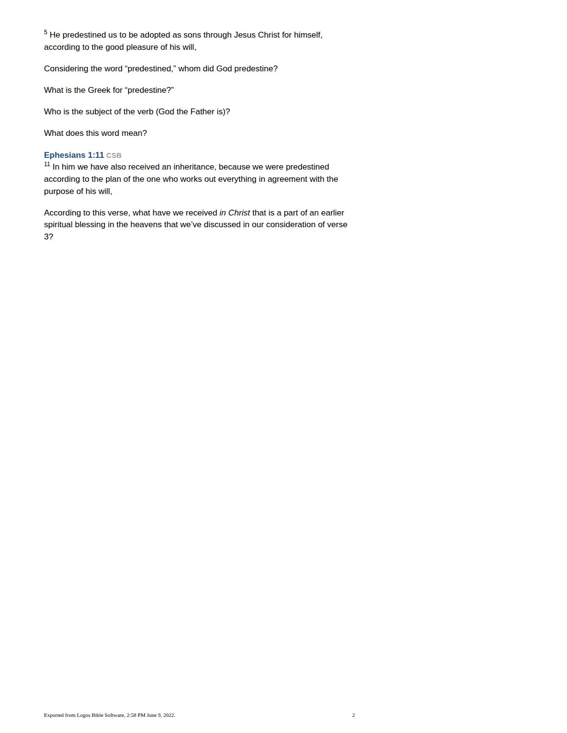5 He predestined us to be adopted as sons through Jesus Christ for himself, according to the good pleasure of his will,
Considering the word “predestined,” whom did God predestine?
What is the Greek for “predestine?”
Who is the subject of the verb (God the Father is)?
What does this word mean?
Ephesians 1:11 CSB
11 In him we have also received an inheritance, because we were predestined according to the plan of the one who works out everything in agreement with the purpose of his will,
According to this verse, what have we received in Christ that is a part of an earlier spiritual blessing in the heavens that we’ve discussed in our consideration of verse 3?
Exported from Logos Bible Software, 2:58 PM June 9, 2022. 2